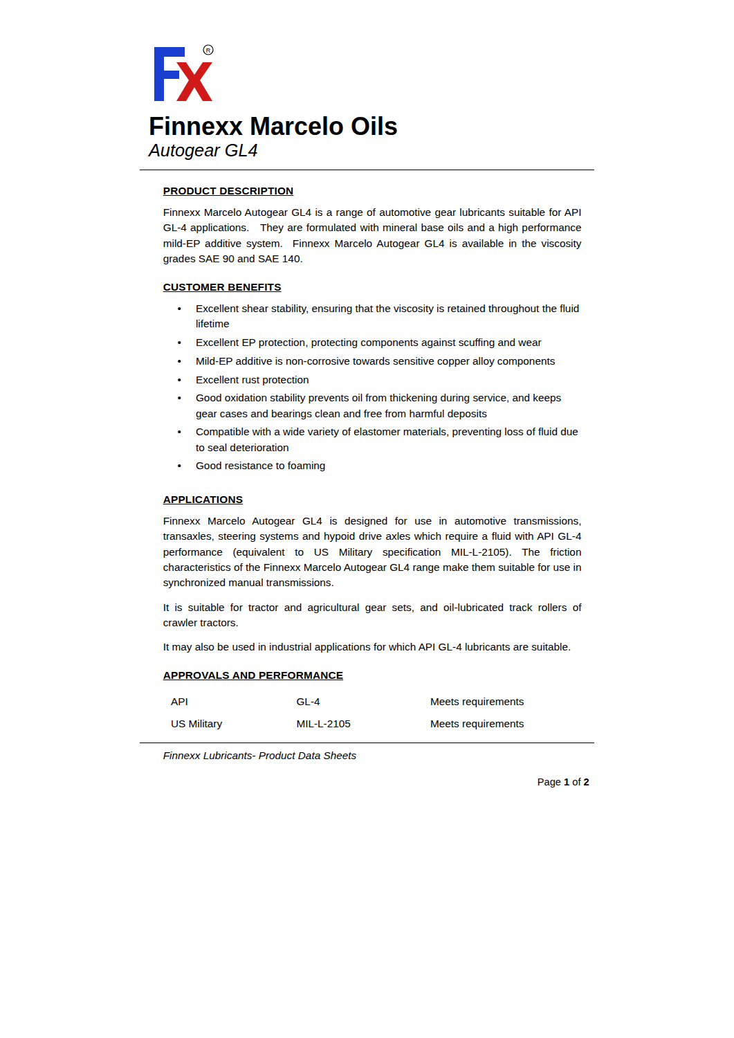R
Finnexx Marcelo Oils
Autogear GL4
PRODUCT DESCRIPTION
Finnexx Marcelo Autogear GL4 is a range of automotive gear lubricants suitable for API GL-4 applications. They are formulated with mineral base oils and a high performance mild-EP additive system. Finnexx Marcelo Autogear GL4 is available in the viscosity grades SAE 90 and SAE 140.
CUSTOMER BENEFITS
Excellent shear stability, ensuring that the viscosity is retained throughout the fluid lifetime
Excellent EP protection, protecting components against scuffing and wear
Mild-EP additive is non-corrosive towards sensitive copper alloy components
Excellent rust protection
Good oxidation stability prevents oil from thickening during service, and keeps gear cases and bearings clean and free from harmful deposits
Compatible with a wide variety of elastomer materials, preventing loss of fluid due to seal deterioration
Good resistance to foaming
APPLICATIONS
Finnexx Marcelo Autogear GL4 is designed for use in automotive transmissions, transaxles, steering systems and hypoid drive axles which require a fluid with API GL-4 performance (equivalent to US Military specification MIL-L-2105). The friction characteristics of the Finnexx Marcelo Autogear GL4 range make them suitable for use in synchronized manual transmissions.
It is suitable for tractor and agricultural gear sets, and oil-lubricated track rollers of crawler tractors.
It may also be used in industrial applications for which API GL-4 lubricants are suitable.
APPROVALS AND PERFORMANCE
| API | GL-4 | Meets requirements |
| US Military | MIL-L-2105 | Meets requirements |
Finnexx Lubricants- Product Data Sheets
Page 1 of 2